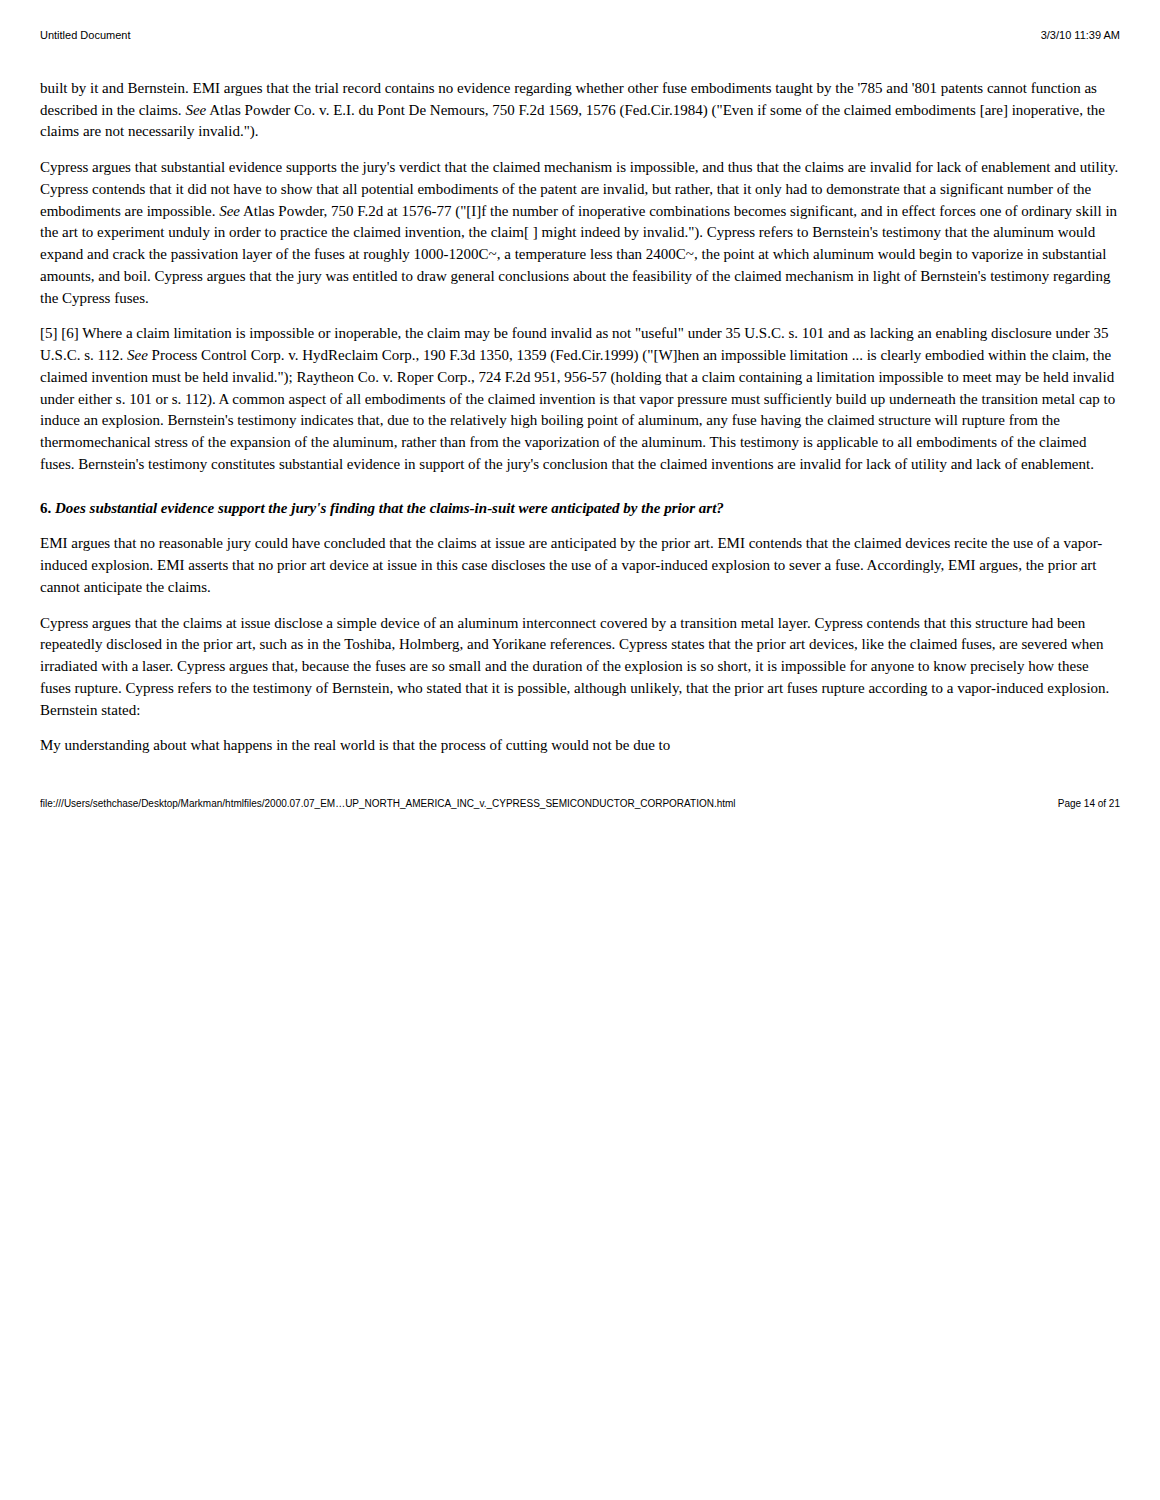Untitled Document 3/3/10 11:39 AM
built by it and Bernstein. EMI argues that the trial record contains no evidence regarding whether other fuse embodiments taught by the '785 and '801 patents cannot function as described in the claims. See Atlas Powder Co. v. E.I. du Pont De Nemours, 750 F.2d 1569, 1576 (Fed.Cir.1984) ("Even if some of the claimed embodiments [are] inoperative, the claims are not necessarily invalid.").
Cypress argues that substantial evidence supports the jury's verdict that the claimed mechanism is impossible, and thus that the claims are invalid for lack of enablement and utility. Cypress contends that it did not have to show that all potential embodiments of the patent are invalid, but rather, that it only had to demonstrate that a significant number of the embodiments are impossible. See Atlas Powder, 750 F.2d at 1576-77 ("[I]f the number of inoperative combinations becomes significant, and in effect forces one of ordinary skill in the art to experiment unduly in order to practice the claimed invention, the claim[ ] might indeed by invalid."). Cypress refers to Bernstein's testimony that the aluminum would expand and crack the passivation layer of the fuses at roughly 1000-1200C~, a temperature less than 2400C~, the point at which aluminum would begin to vaporize in substantial amounts, and boil. Cypress argues that the jury was entitled to draw general conclusions about the feasibility of the claimed mechanism in light of Bernstein's testimony regarding the Cypress fuses.
[5] [6] Where a claim limitation is impossible or inoperable, the claim may be found invalid as not "useful" under 35 U.S.C. s. 101 and as lacking an enabling disclosure under 35 U.S.C. s. 112. See Process Control Corp. v. HydReclaim Corp., 190 F.3d 1350, 1359 (Fed.Cir.1999) ("[W]hen an impossible limitation ... is clearly embodied within the claim, the claimed invention must be held invalid."); Raytheon Co. v. Roper Corp., 724 F.2d 951, 956-57 (holding that a claim containing a limitation impossible to meet may be held invalid under either s. 101 or s. 112). A common aspect of all embodiments of the claimed invention is that vapor pressure must sufficiently build up underneath the transition metal cap to induce an explosion. Bernstein's testimony indicates that, due to the relatively high boiling point of aluminum, any fuse having the claimed structure will rupture from the thermomechanical stress of the expansion of the aluminum, rather than from the vaporization of the aluminum. This testimony is applicable to all embodiments of the claimed fuses. Bernstein's testimony constitutes substantial evidence in support of the jury's conclusion that the claimed inventions are invalid for lack of utility and lack of enablement.
6. Does substantial evidence support the jury's finding that the claims-in-suit were anticipated by the prior art?
EMI argues that no reasonable jury could have concluded that the claims at issue are anticipated by the prior art. EMI contends that the claimed devices recite the use of a vapor-induced explosion. EMI asserts that no prior art device at issue in this case discloses the use of a vapor-induced explosion to sever a fuse. Accordingly, EMI argues, the prior art cannot anticipate the claims.
Cypress argues that the claims at issue disclose a simple device of an aluminum interconnect covered by a transition metal layer. Cypress contends that this structure had been repeatedly disclosed in the prior art, such as in the Toshiba, Holmberg, and Yorikane references. Cypress states that the prior art devices, like the claimed fuses, are severed when irradiated with a laser. Cypress argues that, because the fuses are so small and the duration of the explosion is so short, it is impossible for anyone to know precisely how these fuses rupture. Cypress refers to the testimony of Bernstein, who stated that it is possible, although unlikely, that the prior art fuses rupture according to a vapor-induced explosion. Bernstein stated:
My understanding about what happens in the real world is that the process of cutting would not be due to
file:///Users/sethchase/Desktop/Markman/htmlfiles/2000.07.07_EM…UP_NORTH_AMERICA_INC_v._CYPRESS_SEMICONDUCTOR_CORPORATION.html Page 14 of 21